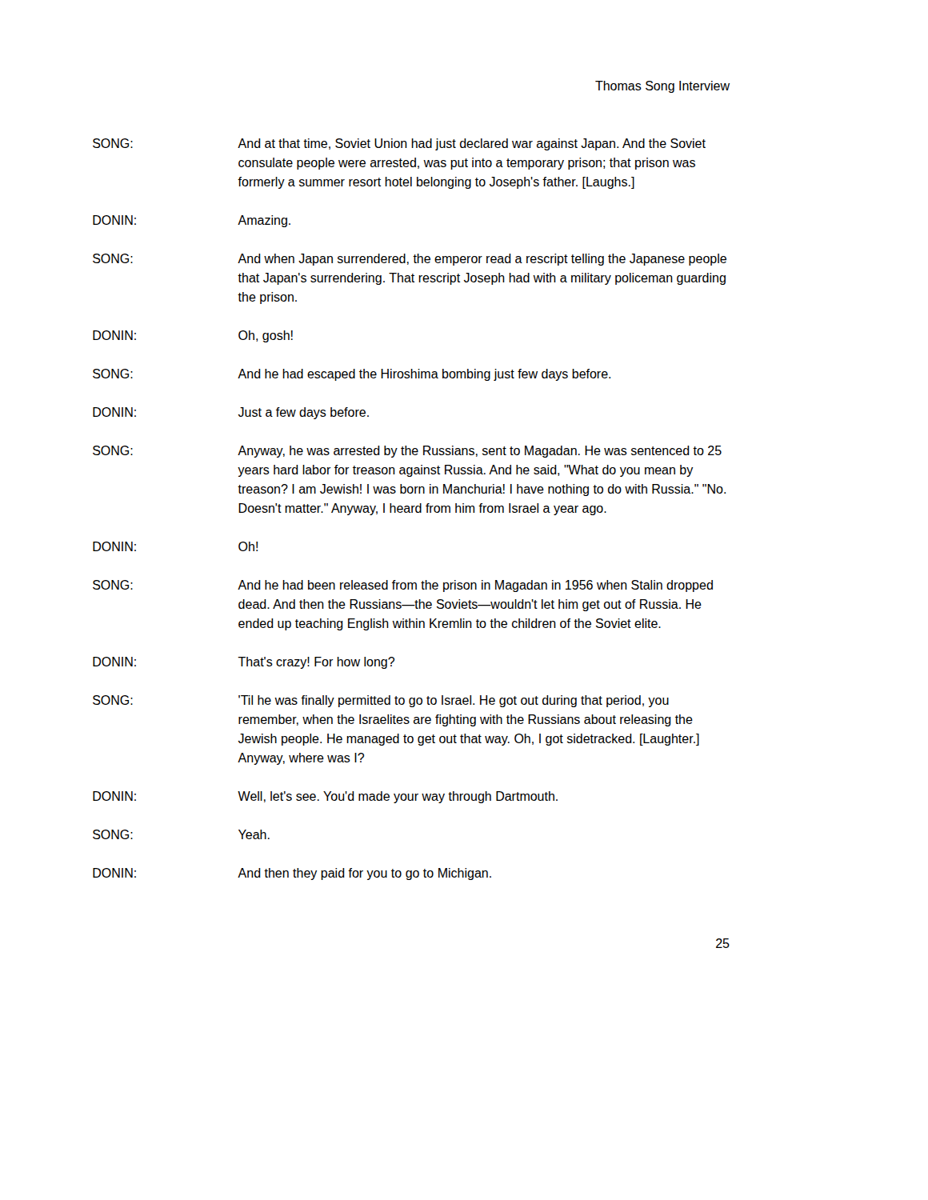Thomas Song Interview
SONG:
And at that time, Soviet Union had just declared war against Japan. And the Soviet consulate people were arrested, was put into a temporary prison; that prison was formerly a summer resort hotel belonging to Joseph's father. [Laughs.]
DONIN:
Amazing.
SONG:
And when Japan surrendered, the emperor read a rescript telling the Japanese people that Japan's surrendering. That rescript Joseph had with a military policeman guarding the prison.
DONIN:
Oh, gosh!
SONG:
And he had escaped the Hiroshima bombing just few days before.
DONIN:
Just a few days before.
SONG:
Anyway, he was arrested by the Russians, sent to Magadan. He was sentenced to 25 years hard labor for treason against Russia. And he said, "What do you mean by treason? I am Jewish! I was born in Manchuria! I have nothing to do with Russia." "No. Doesn't matter." Anyway, I heard from him from Israel a year ago.
DONIN:
Oh!
SONG:
And he had been released from the prison in Magadan in 1956 when Stalin dropped dead. And then the Russians—the Soviets—wouldn't let him get out of Russia. He ended up teaching English within Kremlin to the children of the Soviet elite.
DONIN:
That's crazy! For how long?
SONG:
'Til he was finally permitted to go to Israel. He got out during that period, you remember, when the Israelites are fighting with the Russians about releasing the Jewish people. He managed to get out that way. Oh, I got sidetracked. [Laughter.] Anyway, where was I?
DONIN:
Well, let's see. You'd made your way through Dartmouth.
SONG:
Yeah.
DONIN:
And then they paid for you to go to Michigan.
25